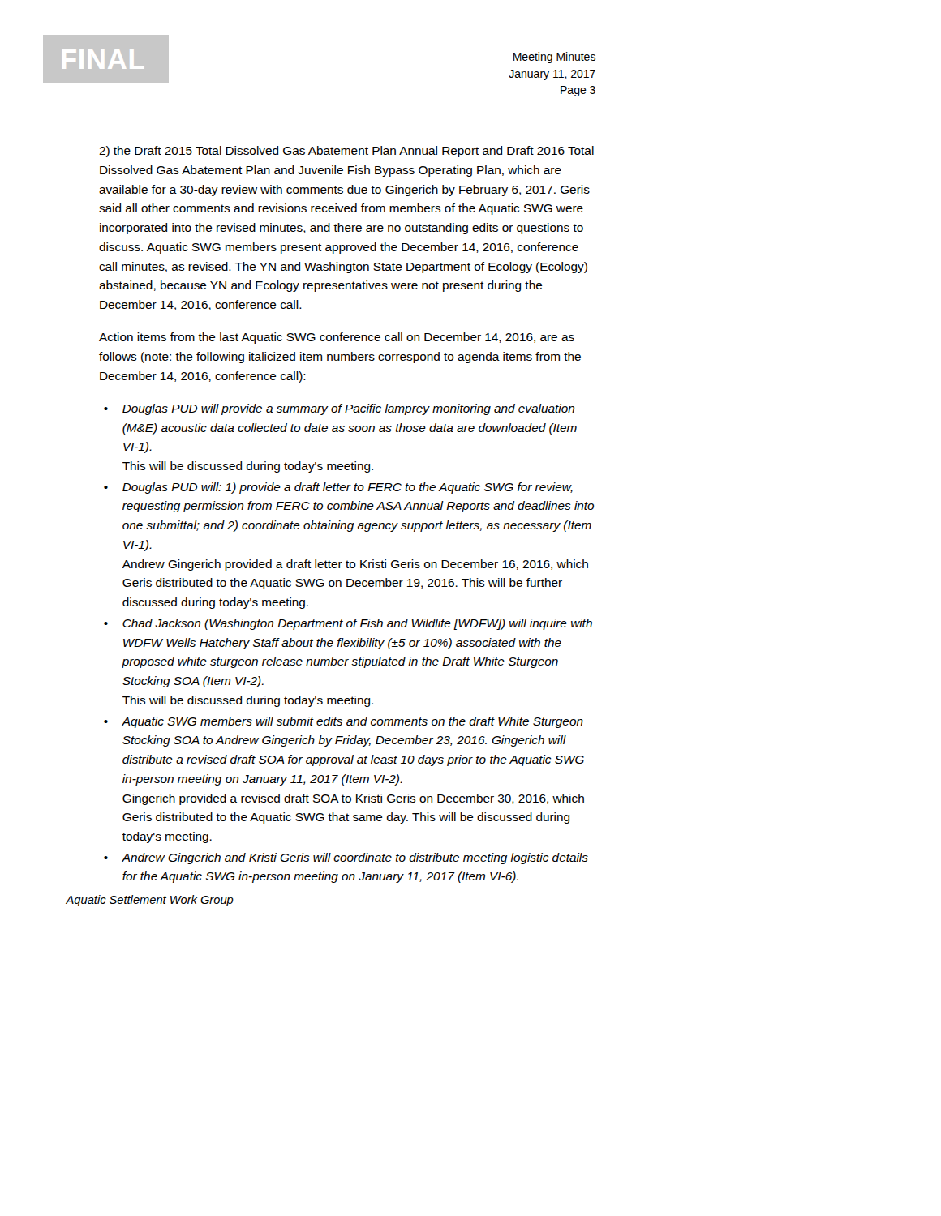FINAL
Meeting Minutes
January 11, 2017
Page 3
2) the Draft 2015 Total Dissolved Gas Abatement Plan Annual Report and Draft 2016 Total Dissolved Gas Abatement Plan and Juvenile Fish Bypass Operating Plan, which are available for a 30-day review with comments due to Gingerich by February 6, 2017. Geris said all other comments and revisions received from members of the Aquatic SWG were incorporated into the revised minutes, and there are no outstanding edits or questions to discuss. Aquatic SWG members present approved the December 14, 2016, conference call minutes, as revised. The YN and Washington State Department of Ecology (Ecology) abstained, because YN and Ecology representatives were not present during the December 14, 2016, conference call.
Action items from the last Aquatic SWG conference call on December 14, 2016, are as follows (note: the following italicized item numbers correspond to agenda items from the December 14, 2016, conference call):
Douglas PUD will provide a summary of Pacific lamprey monitoring and evaluation (M&E) acoustic data collected to date as soon as those data are downloaded (Item VI-1). This will be discussed during today's meeting.
Douglas PUD will: 1) provide a draft letter to FERC to the Aquatic SWG for review, requesting permission from FERC to combine ASA Annual Reports and deadlines into one submittal; and 2) coordinate obtaining agency support letters, as necessary (Item VI-1). Andrew Gingerich provided a draft letter to Kristi Geris on December 16, 2016, which Geris distributed to the Aquatic SWG on December 19, 2016. This will be further discussed during today's meeting.
Chad Jackson (Washington Department of Fish and Wildlife [WDFW]) will inquire with WDFW Wells Hatchery Staff about the flexibility (±5 or 10%) associated with the proposed white sturgeon release number stipulated in the Draft White Sturgeon Stocking SOA (Item VI-2). This will be discussed during today's meeting.
Aquatic SWG members will submit edits and comments on the draft White Sturgeon Stocking SOA to Andrew Gingerich by Friday, December 23, 2016. Gingerich will distribute a revised draft SOA for approval at least 10 days prior to the Aquatic SWG in-person meeting on January 11, 2017 (Item VI-2). Gingerich provided a revised draft SOA to Kristi Geris on December 30, 2016, which Geris distributed to the Aquatic SWG that same day. This will be discussed during today's meeting.
Andrew Gingerich and Kristi Geris will coordinate to distribute meeting logistic details for the Aquatic SWG in-person meeting on January 11, 2017 (Item VI-6).
Aquatic Settlement Work Group